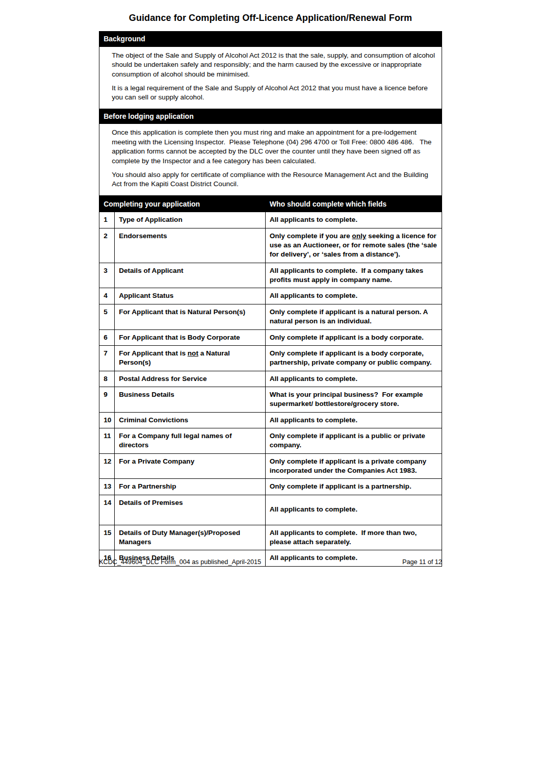Guidance for Completing Off-Licence Application/Renewal Form
Background
The object of the Sale and Supply of Alcohol Act 2012 is that the sale, supply, and consumption of alcohol should be undertaken safely and responsibly; and the harm caused by the excessive or inappropriate consumption of alcohol should be minimised.
It is a legal requirement of the Sale and Supply of Alcohol Act 2012 that you must have a licence before you can sell or supply alcohol.
Before lodging application
Once this application is complete then you must ring and make an appointment for a pre-lodgement meeting with the Licensing Inspector. Please Telephone (04) 296 4700 or Toll Free: 0800 486 486. The application forms cannot be accepted by the DLC over the counter until they have been signed off as complete by the Inspector and a fee category has been calculated.
You should also apply for certificate of compliance with the Resource Management Act and the Building Act from the Kapiti Coast District Council.
| Completing your application | Who should complete which fields |
| 1 | Type of Application | All applicants to complete. |
| 2 | Endorsements | Only complete if you are only seeking a licence for use as an Auctioneer, or for remote sales (the ‘sale for delivery’, or ‘sales from a distance’). |
| 3 | Details of Applicant | All applicants to complete. If a company takes profits must apply in company name. |
| 4 | Applicant Status | All applicants to complete. |
| 5 | For Applicant that is Natural Person(s) | Only complete if applicant is a natural person. A natural person is an individual. |
| 6 | For Applicant that is Body Corporate | Only complete if applicant is a body corporate. |
| 7 | For Applicant that is not a Natural Person(s) | Only complete if applicant is a body corporate, partnership, private company or public company. |
| 8 | Postal Address for Service | All applicants to complete. |
| 9 | Business Details | What is your principal business? For example supermarket/ bottlestore/grocery store. |
| 10 | Criminal Convictions | All applicants to complete. |
| 11 | For a Company full legal names of directors | Only complete if applicant is a public or private company. |
| 12 | For a Private Company | Only complete if applicant is a private company incorporated under the Companies Act 1983. |
| 13 | For a Partnership | Only complete if applicant is a partnership. |
| 14 | Details of Premises | All applicants to complete. |
| 15 | Details of Duty Manager(s)/Proposed Managers | All applicants to complete. If more than two, please attach separately. |
| 16 | Business Details | All applicants to complete. |
KCDC_449604_DLC Form_004 as published_April-2015 Page 11 of 12